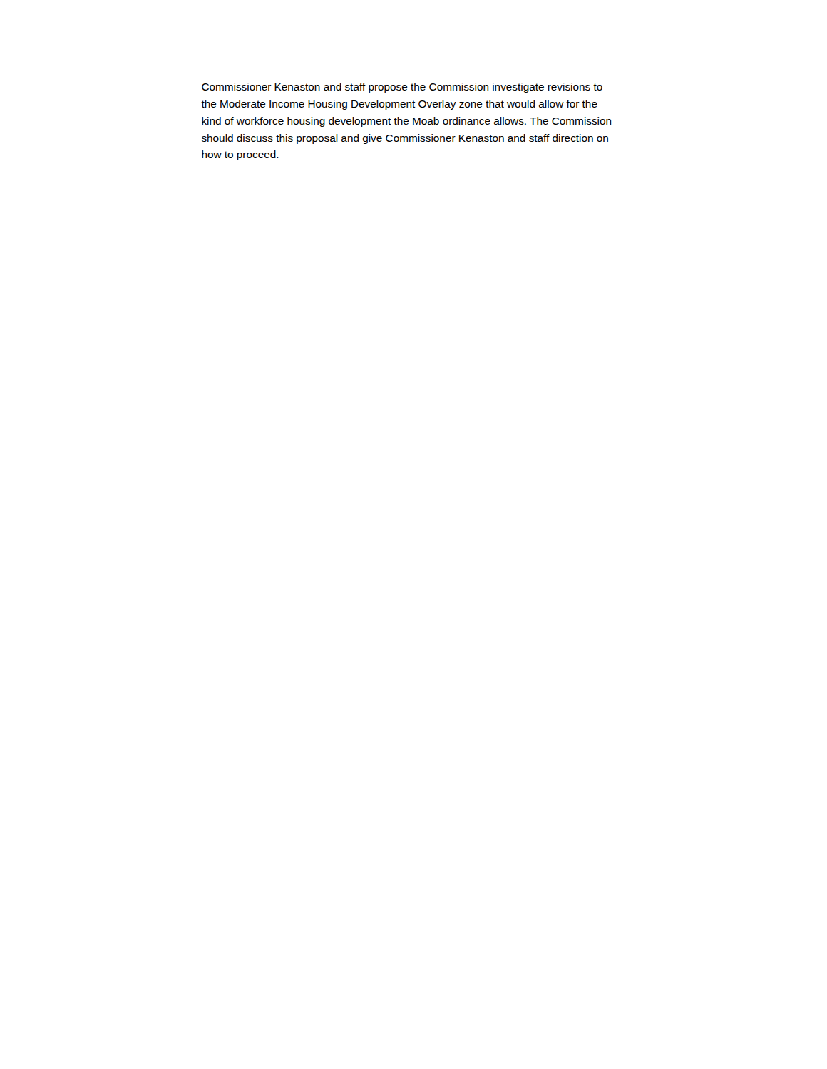Commissioner Kenaston and staff propose the Commission investigate revisions to the Moderate Income Housing Development Overlay zone that would allow for the kind of workforce housing development the Moab ordinance allows. The Commission should discuss this proposal and give Commissioner Kenaston and staff direction on how to proceed.